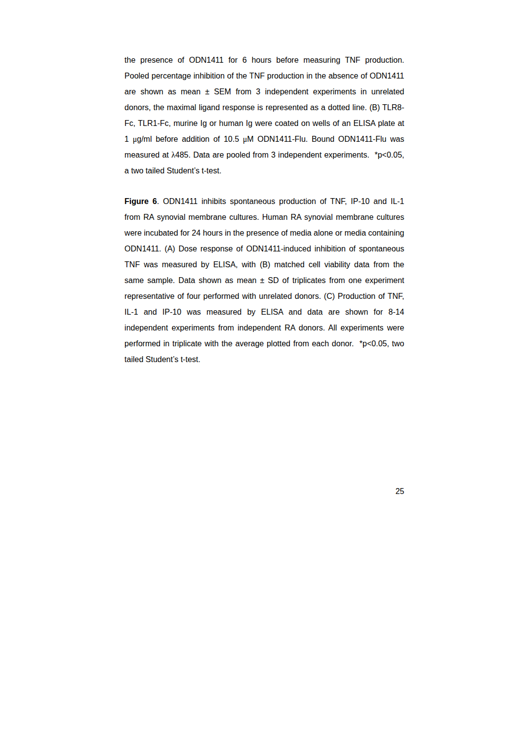the presence of ODN1411 for 6 hours before measuring TNF production. Pooled percentage inhibition of the TNF production in the absence of ODN1411 are shown as mean ± SEM from 3 independent experiments in unrelated donors, the maximal ligand response is represented as a dotted line. (B) TLR8-Fc, TLR1-Fc, murine Ig or human Ig were coated on wells of an ELISA plate at 1 μg/ml before addition of 10.5 μ M ODN1411-Flu. Bound ODN1411-Flu was measured at λ485. Data are pooled from 3 independent experiments. *p<0.05, a two tailed Student’s t-test.
Figure 6. ODN1411 inhibits spontaneous production of TNF, IP-10 and IL-1 from RA synovial membrane cultures. Human RA synovial membrane cultures were incubated for 24 hours in the presence of media alone or media containing ODN1411. (A) Dose response of ODN1411-induced inhibition of spontaneous TNF was measured by ELISA, with (B) matched cell viability data from the same sample. Data shown as mean ± SD of triplicates from one experiment representative of four performed with unrelated donors. (C) Production of TNF, IL-1 and IP-10 was measured by ELISA and data are shown for 8-14 independent experiments from independent RA donors. All experiments were performed in triplicate with the average plotted from each donor. *p<0.05, two tailed Student’s t-test.
25